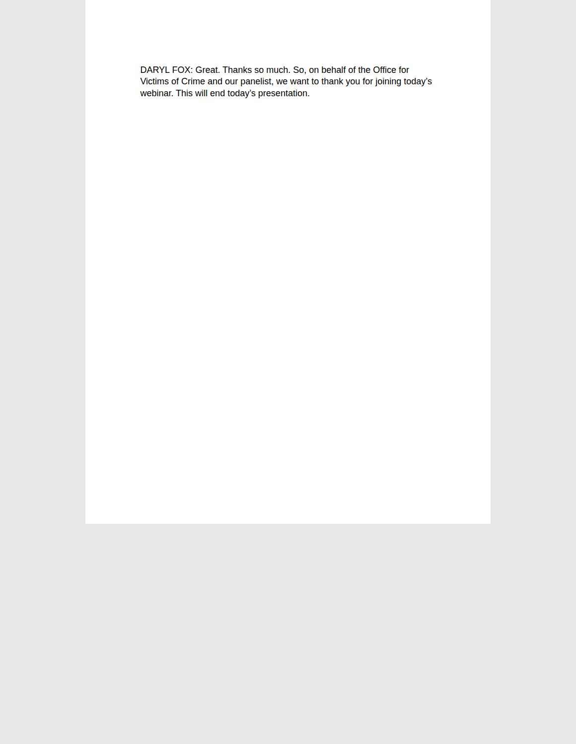DARYL FOX: Great. Thanks so much. So, on behalf of the Office for Victims of Crime and our panelist, we want to thank you for joining today’s webinar. This will end today’s presentation.